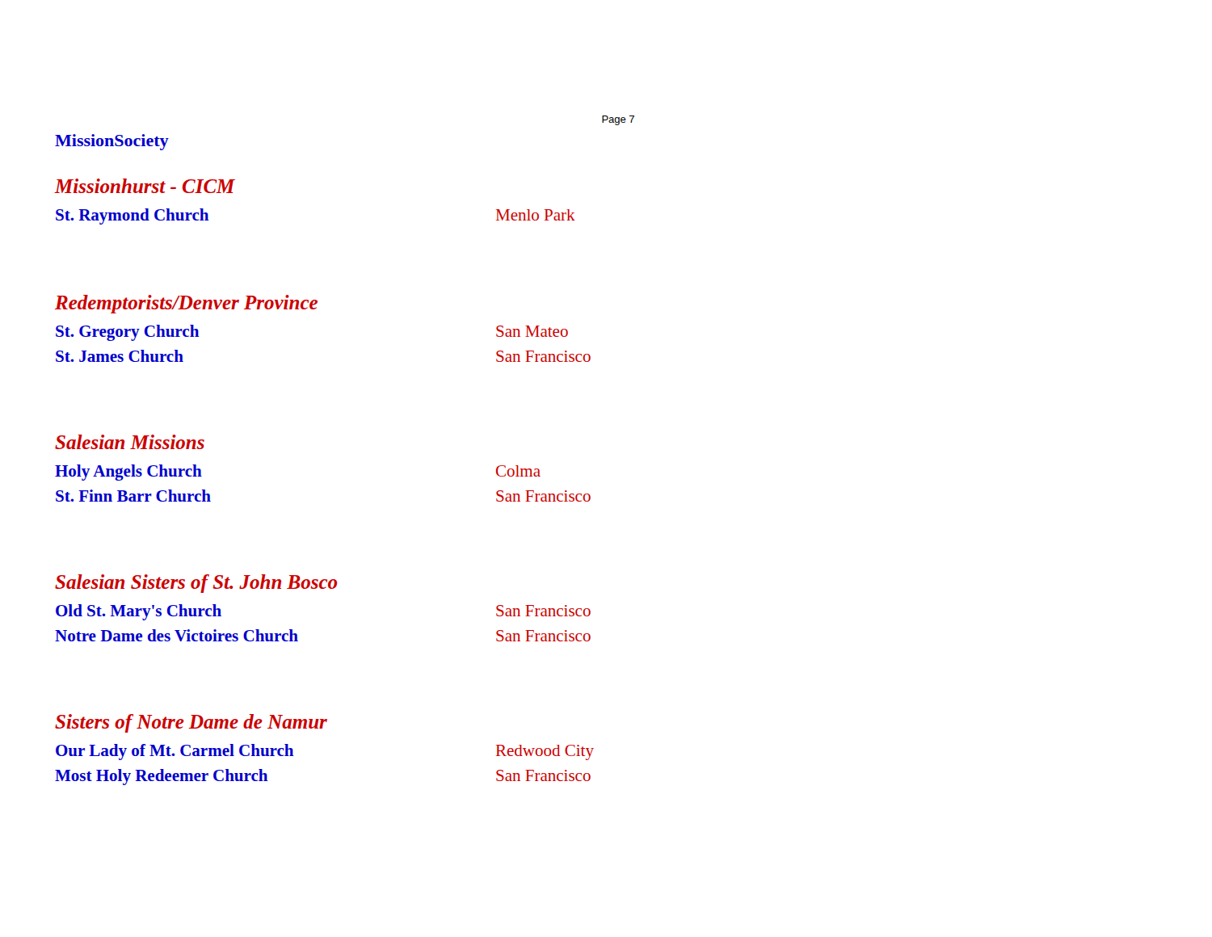Page 7
MissionSociety
Missionhurst - CICM
| St. Raymond Church | Menlo Park |
Redemptorists/Denver Province
| St. Gregory Church | San Mateo |
| St. James Church | San Francisco |
Salesian Missions
| Holy Angels Church | Colma |
| St. Finn Barr Church | San Francisco |
Salesian Sisters of St. John Bosco
| Old St. Mary's Church | San Francisco |
| Notre Dame des Victoires Church | San Francisco |
Sisters of Notre Dame de Namur
| Our Lady of Mt. Carmel Church | Redwood City |
| Most Holy Redeemer Church | San Francisco |